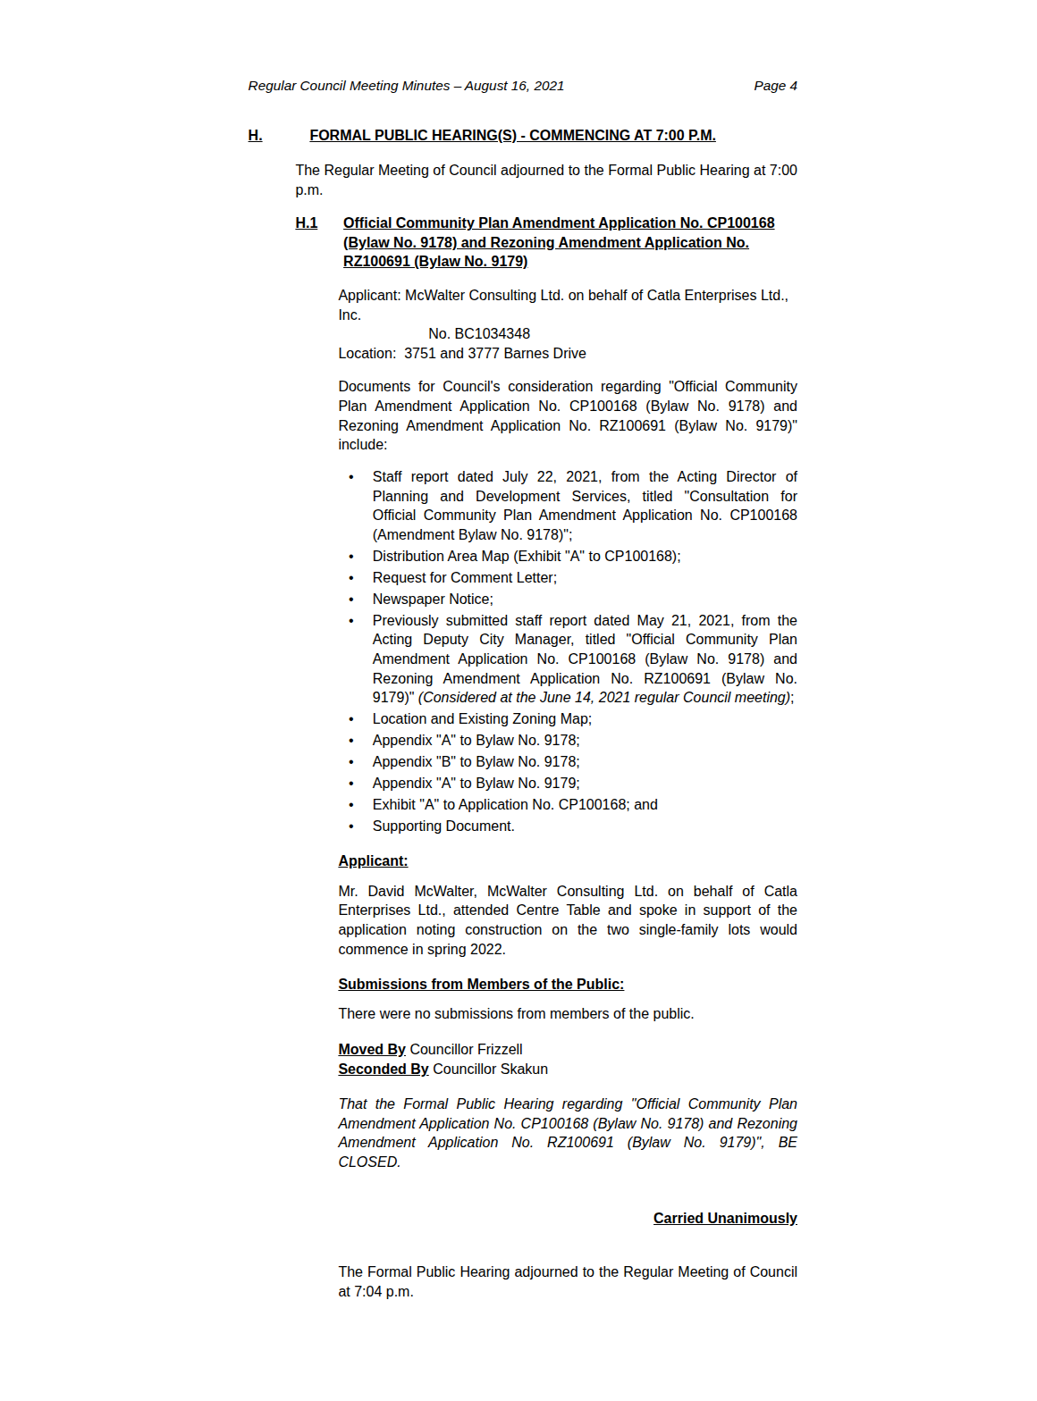Regular Council Meeting Minutes – August 16, 2021 Page 4
H. FORMAL PUBLIC HEARING(S) - COMMENCING AT 7:00 P.M.
The Regular Meeting of Council adjourned to the Formal Public Hearing at 7:00 p.m.
H.1 Official Community Plan Amendment Application No. CP100168 (Bylaw No. 9178) and Rezoning Amendment Application No. RZ100691 (Bylaw No. 9179)
Applicant: McWalter Consulting Ltd. on behalf of Catla Enterprises Ltd., Inc. No. BC1034348 Location: 3751 and 3777 Barnes Drive
Documents for Council's consideration regarding "Official Community Plan Amendment Application No. CP100168 (Bylaw No. 9178) and Rezoning Amendment Application No. RZ100691 (Bylaw No. 9179)" include:
Staff report dated July 22, 2021, from the Acting Director of Planning and Development Services, titled "Consultation for Official Community Plan Amendment Application No. CP100168 (Amendment Bylaw No. 9178)";
Distribution Area Map (Exhibit "A" to CP100168);
Request for Comment Letter;
Newspaper Notice;
Previously submitted staff report dated May 21, 2021, from the Acting Deputy City Manager, titled "Official Community Plan Amendment Application No. CP100168 (Bylaw No. 9178) and Rezoning Amendment Application No. RZ100691 (Bylaw No. 9179)" (Considered at the June 14, 2021 regular Council meeting);
Location and Existing Zoning Map;
Appendix "A" to Bylaw No. 9178;
Appendix "B" to Bylaw No. 9178;
Appendix "A" to Bylaw No. 9179;
Exhibit "A" to Application No. CP100168; and
Supporting Document.
Applicant:
Mr. David McWalter, McWalter Consulting Ltd. on behalf of Catla Enterprises Ltd., attended Centre Table and spoke in support of the application noting construction on the two single-family lots would commence in spring 2022.
Submissions from Members of the Public:
There were no submissions from members of the public.
Moved By Councillor Frizzell Seconded By Councillor Skakun
That the Formal Public Hearing regarding "Official Community Plan Amendment Application No. CP100168 (Bylaw No. 9178) and Rezoning Amendment Application No. RZ100691 (Bylaw No. 9179)", BE CLOSED.
Carried Unanimously
The Formal Public Hearing adjourned to the Regular Meeting of Council at 7:04 p.m.